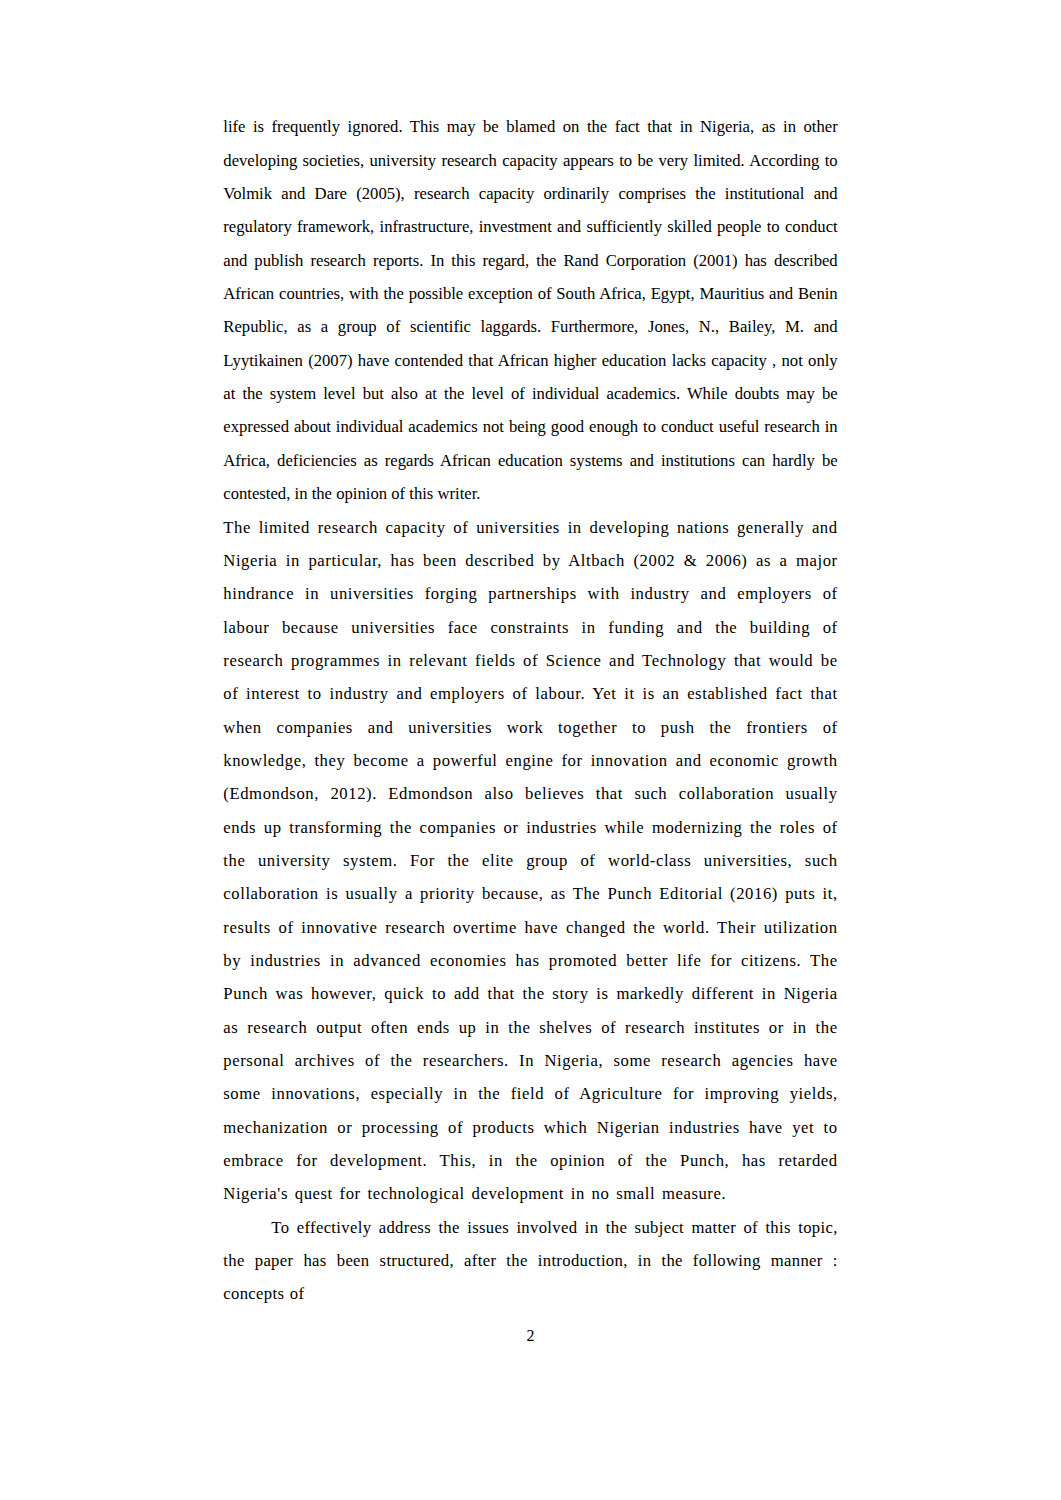life is frequently ignored. This may be blamed on the fact that in Nigeria, as in other developing societies, university research capacity appears to be very limited. According to Volmik and Dare (2005), research capacity ordinarily comprises the institutional and regulatory framework, infrastructure, investment and sufficiently skilled people to conduct and publish research reports. In this regard, the Rand Corporation (2001) has described African countries, with the possible exception of South Africa, Egypt, Mauritius and Benin Republic, as a group of scientific laggards. Furthermore, Jones, N., Bailey, M. and Lyytikainen (2007) have contended that African higher education lacks capacity , not only at the system level but also at the level of individual academics. While doubts may be expressed about individual academics not being good enough to conduct useful research in Africa, deficiencies as regards African education systems and institutions can hardly be contested, in the opinion of this writer.
The limited research capacity of universities in developing nations generally and Nigeria in particular, has been described by Altbach (2002 & 2006) as a major hindrance in universities forging partnerships with industry and employers of labour because universities face constraints in funding and the building of research programmes in relevant fields of Science and Technology that would be of interest to industry and employers of labour. Yet it is an established fact that when companies and universities work together to push the frontiers of knowledge, they become a powerful engine for innovation and economic growth (Edmondson, 2012). Edmondson also believes that such collaboration usually ends up transforming the companies or industries while modernizing the roles of the university system. For the elite group of world-class universities, such collaboration is usually a priority because, as The Punch Editorial (2016) puts it, results of innovative research overtime have changed the world. Their utilization by industries in advanced economies has promoted better life for citizens. The Punch was however, quick to add that the story is markedly different in Nigeria as research output often ends up in the shelves of research institutes or in the personal archives of the researchers. In Nigeria, some research agencies have some innovations, especially in the field of Agriculture for improving yields, mechanization or processing of products which Nigerian industries have yet to embrace for development. This, in the opinion of the Punch, has retarded Nigeria's quest for technological development in no small measure.
To effectively address the issues involved in the subject matter of this topic, the paper has been structured, after the introduction, in the following manner : concepts of
2